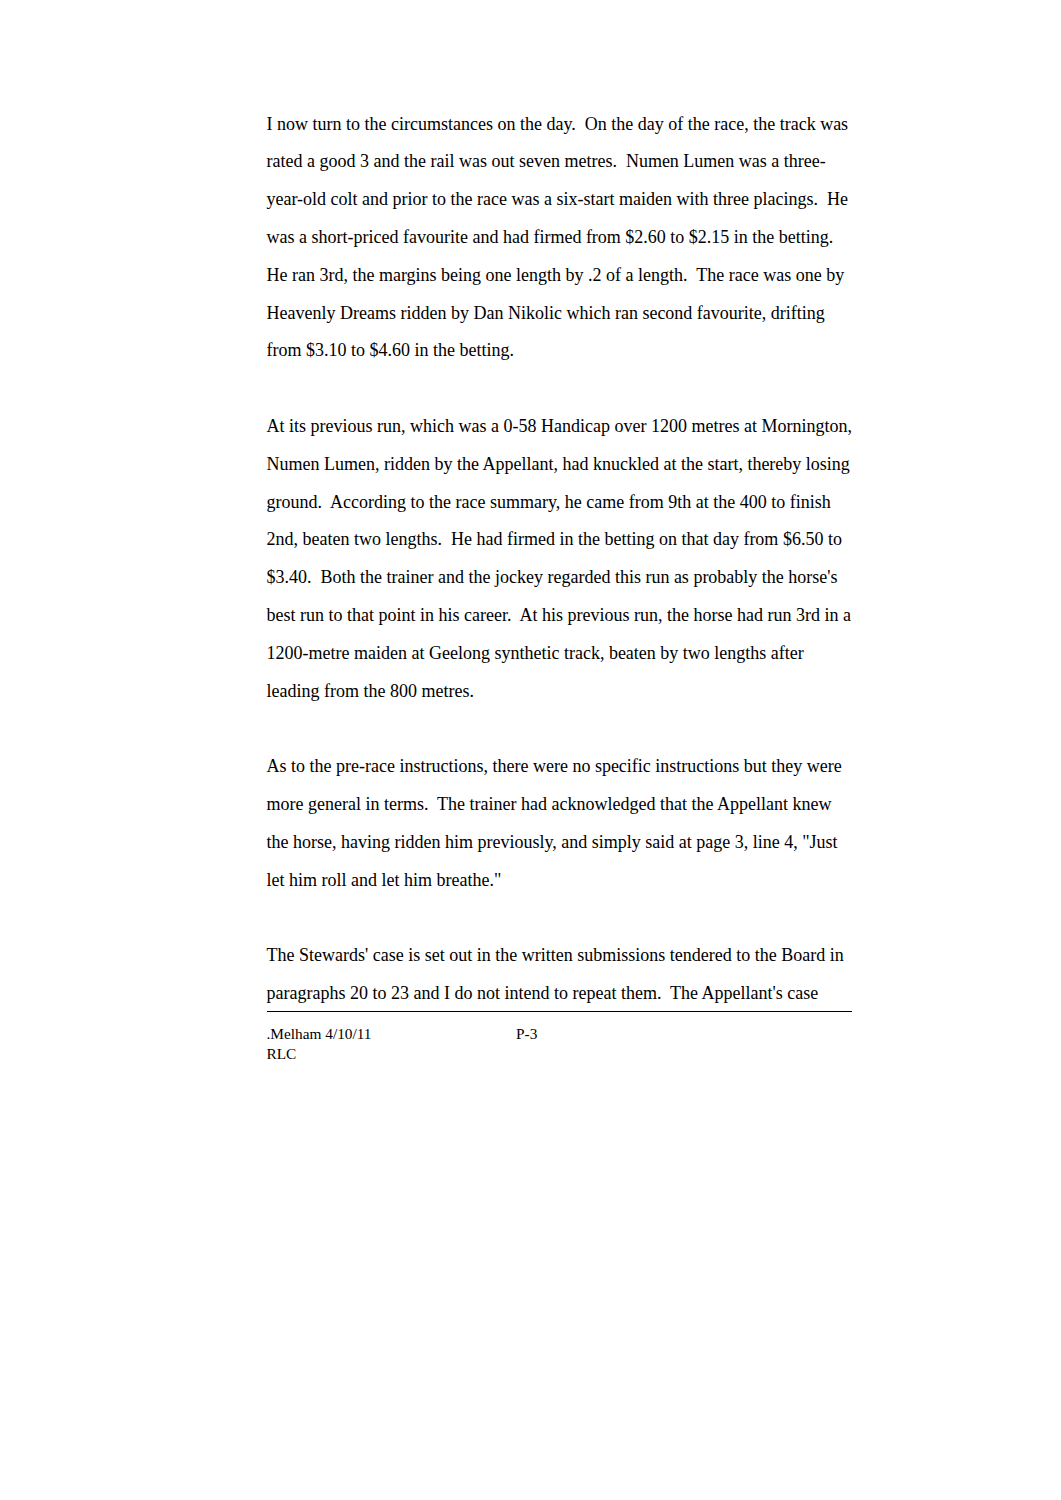I now turn to the circumstances on the day. On the day of the race, the track was rated a good 3 and the rail was out seven metres. Numen Lumen was a three-year-old colt and prior to the race was a six-start maiden with three placings. He was a short-priced favourite and had firmed from $2.60 to $2.15 in the betting. He ran 3rd, the margins being one length by .2 of a length. The race was one by Heavenly Dreams ridden by Dan Nikolic which ran second favourite, drifting from $3.10 to $4.60 in the betting.
At its previous run, which was a 0-58 Handicap over 1200 metres at Mornington, Numen Lumen, ridden by the Appellant, had knuckled at the start, thereby losing ground. According to the race summary, he came from 9th at the 400 to finish 2nd, beaten two lengths. He had firmed in the betting on that day from $6.50 to $3.40. Both the trainer and the jockey regarded this run as probably the horse's best run to that point in his career. At his previous run, the horse had run 3rd in a 1200-metre maiden at Geelong synthetic track, beaten by two lengths after leading from the 800 metres.
As to the pre-race instructions, there were no specific instructions but they were more general in terms. The trainer had acknowledged that the Appellant knew the horse, having ridden him previously, and simply said at page 3, line 4, "Just let him roll and let him breathe."
The Stewards' case is set out in the written submissions tendered to the Board in paragraphs 20 to 23 and I do not intend to repeat them. The Appellant's case
.Melham 4/10/11
P-3
RLC